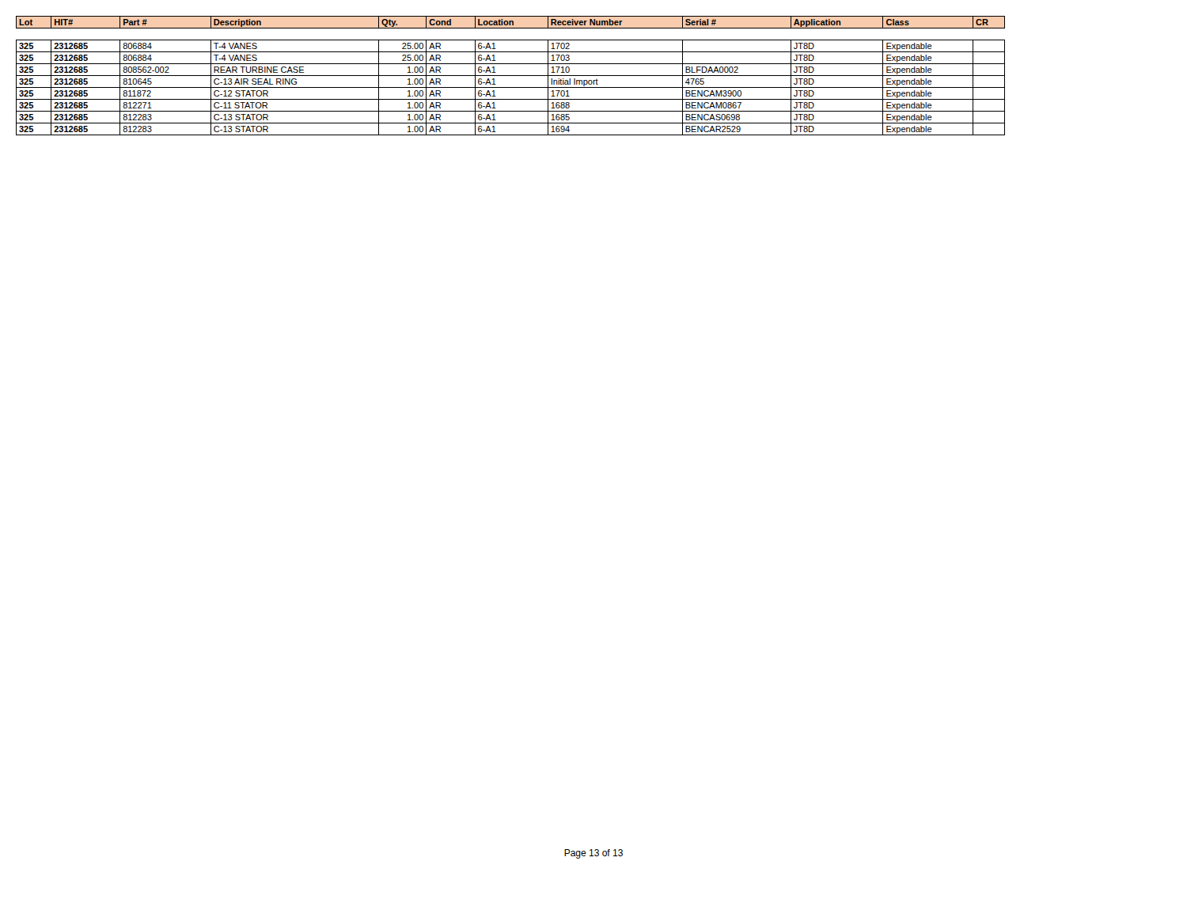| Lot | HIT# | Part # | Description | Qty. | Cond | Location | Receiver Number | Serial # | Application | Class | CR |
| --- | --- | --- | --- | --- | --- | --- | --- | --- | --- | --- | --- |
| 325 | 2312685 | 806884 | T-4 VANES | 25.00 | AR | 6-A1 | 1702 | | JT8D | Expendable | |
| 325 | 2312685 | 806884 | T-4 VANES | 25.00 | AR | 6-A1 | 1703 | | JT8D | Expendable | |
| 325 | 2312685 | 808562-002 | REAR TURBINE CASE | 1.00 | AR | 6-A1 | 1710 | BLFDAA0002 | JT8D | Expendable | |
| 325 | 2312685 | 810645 | C-13 AIR SEAL RING | 1.00 | AR | 6-A1 | Initial Import | 4765 | JT8D | Expendable | |
| 325 | 2312685 | 811872 | C-12 STATOR | 1.00 | AR | 6-A1 | 1701 | BENCAM3900 | JT8D | Expendable | |
| 325 | 2312685 | 812271 | C-11 STATOR | 1.00 | AR | 6-A1 | 1688 | BENCAM0867 | JT8D | Expendable | |
| 325 | 2312685 | 812283 | C-13 STATOR | 1.00 | AR | 6-A1 | 1685 | BENCAS0698 | JT8D | Expendable | |
| 325 | 2312685 | 812283 | C-13 STATOR | 1.00 | AR | 6-A1 | 1694 | BENCAR2529 | JT8D | Expendable | |
Page 13 of 13